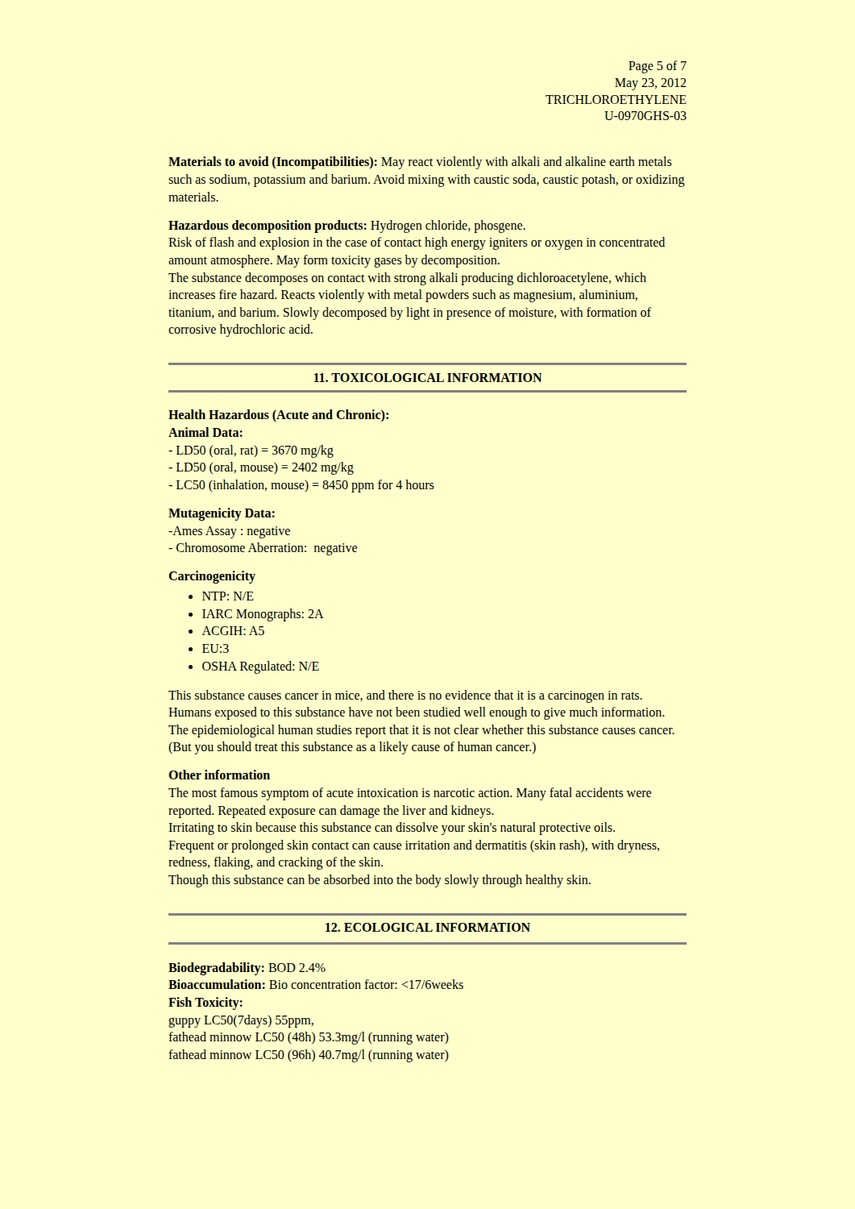Page 5 of 7
May 23, 2012
TRICHLOROETHYLENE
U-0970GHS-03
Materials to avoid (Incompatibilities): May react violently with alkali and alkaline earth metals such as sodium, potassium and barium. Avoid mixing with caustic soda, caustic potash, or oxidizing materials.
Hazardous decomposition products: Hydrogen chloride, phosgene.
Risk of flash and explosion in the case of contact high energy igniters or oxygen in concentrated amount atmosphere. May form toxicity gases by decomposition.
The substance decomposes on contact with strong alkali producing dichloroacetylene, which increases fire hazard. Reacts violently with metal powders such as magnesium, aluminium, titanium, and barium. Slowly decomposed by light in presence of moisture, with formation of corrosive hydrochloric acid.
11. TOXICOLOGICAL INFORMATION
Health Hazardous (Acute and Chronic):
Animal Data:
- LD50 (oral, rat) = 3670 mg/kg
- LD50 (oral, mouse) = 2402 mg/kg
- LC50 (inhalation, mouse) = 8450 ppm for 4 hours
Mutagenicity Data:
-Ames Assay : negative
- Chromosome Aberration: negative
Carcinogenicity
NTP: N/E
IARC Monographs: 2A
ACGIH: A5
EU:3
OSHA Regulated: N/E
This substance causes cancer in mice, and there is no evidence that it is a carcinogen in rats. Humans exposed to this substance have not been studied well enough to give much information.
The epidemiological human studies report that it is not clear whether this substance causes cancer.
(But you should treat this substance as a likely cause of human cancer.)
Other information
The most famous symptom of acute intoxication is narcotic action. Many fatal accidents were reported. Repeated exposure can damage the liver and kidneys.
Irritating to skin because this substance can dissolve your skin's natural protective oils.
Frequent or prolonged skin contact can cause irritation and dermatitis (skin rash), with dryness, redness, flaking, and cracking of the skin.
Though this substance can be absorbed into the body slowly through healthy skin.
12. ECOLOGICAL INFORMATION
Biodegradability: BOD 2.4%
Bioaccumulation: Bio concentration factor: <17/6weeks
Fish Toxicity:
guppy LC50(7days) 55ppm,
fathead minnow LC50 (48h) 53.3mg/l (running water)
fathead minnow LC50 (96h) 40.7mg/l (running water)